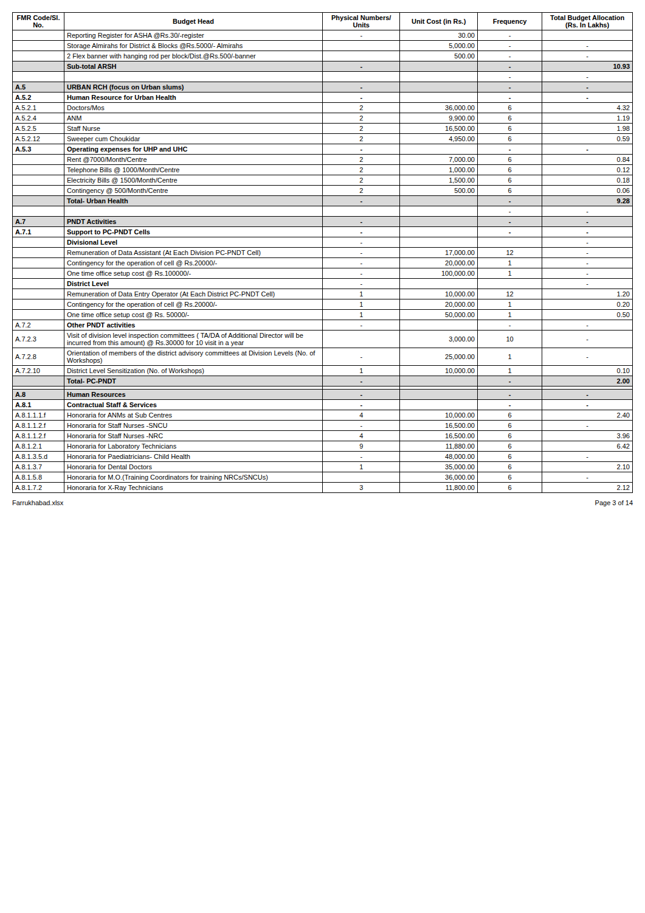| FMR Code/Sl. No. | Budget Head | Physical Numbers/ Units | Unit Cost (in Rs.) | Frequency | Total Budget Allocation (Rs. In Lakhs) |
| | Reporting Register for ASHA @Rs.30/-register | - | 30.00 | - | |
| | Storage Almirahs for District & Blocks @Rs.5000/- Almirahs | | 5,000.00 | - | - |
| | 2 Flex banner with hanging rod per block/Dist.@Rs.500/-banner | | 500.00 | - | - |
| | Sub-total ARSH | - | | - | 10.93 |
| | | | | - | - |
| A.5 | URBAN RCH (focus on Urban slums) | - | | - | - |
| A.5.2 | Human Resource for Urban Health | - | | - | - |
| A.5.2.1 | Doctors/Mos | 2 | 36,000.00 | 6 | 4.32 |
| A.5.2.4 | ANM | 2 | 9,900.00 | 6 | 1.19 |
| A.5.2.5 | Staff Nurse | 2 | 16,500.00 | 6 | 1.98 |
| A.5.2.12 | Sweeper cum Choukidar | 2 | 4,950.00 | 6 | 0.59 |
| A.5.3 | Operating expenses for UHP and UHC | - | | - | - |
| | Rent @7000/Month/Centre | 2 | 7,000.00 | 6 | 0.84 |
| | Telephone Bills @ 1000/Month/Centre | 2 | 1,000.00 | 6 | 0.12 |
| | Electricity Bills @ 1500/Month/Centre | 2 | 1,500.00 | 6 | 0.18 |
| | Contingency @ 500/Month/Centre | 2 | 500.00 | 6 | 0.06 |
| | Total- Urban Health | - | | - | 9.28 |
| | | | | - | - |
| A.7 | PNDT Activities | - | | - | - |
| A.7.1 | Support to PC-PNDT Cells | - | | - | - |
| | Divisional Level | - | | | - |
| | Remuneration of Data Assistant (At Each Division PC-PNDT Cell) | - | 17,000.00 | 12 | - |
| | Contingency for the operation of cell @ Rs.20000/- | - | 20,000.00 | 1 | - |
| | One time office setup cost @ Rs.100000/- | - | 100,000.00 | 1 | - |
| | District Level | - | | | - |
| | Remuneration of Data Entry Operator (At Each District PC-PNDT Cell) | 1 | 10,000.00 | 12 | 1.20 |
| | Contingency for the operation of cell @ Rs.20000/- | 1 | 20,000.00 | 1 | 0.20 |
| | One time office setup cost @ Rs. 50000/- | 1 | 50,000.00 | 1 | 0.50 |
| A.7.2 | Other PNDT activities | - | | - | - |
| A.7.2.3 | Visit of division level inspection committees ( TA/DA of Additional Director will be incurred from this amount) @ Rs.30000 for 10 visit in a year | | 3,000.00 | 10 | - |
| A.7.2.8 | Orientation of members of the district advisory committees at Division Levels (No. of Workshops) | - | 25,000.00 | 1 | - |
| A.7.2.10 | District Level Sensitization (No. of Workshops) | 1 | 10,000.00 | 1 | 0.10 |
| | Total- PC-PNDT | - | | - | 2.00 |
| A.8 | Human Resources | - | | - | - |
| A.8.1 | Contractual Staff & Services | - | | - | - |
| A.8.1.1.1.f | Honoraria for ANMs at Sub Centres | 4 | 10,000.00 | 6 | 2.40 |
| A.8.1.1.2.f | Honoraria for Staff Nurses -SNCU | - | 16,500.00 | 6 | - |
| A.8.1.1.2.f | Honoraria for Staff Nurses -NRC | 4 | 16,500.00 | 6 | 3.96 |
| A.8.1.2.1 | Honoraria for Laboratory Technicians | 9 | 11,880.00 | 6 | 6.42 |
| A.8.1.3.5.d | Honoraria for Paediatricians- Child Health | - | 48,000.00 | 6 | - |
| A.8.1.3.7 | Honoraria for Dental Doctors | 1 | 35,000.00 | 6 | 2.10 |
| A.8.1.5.8 | Honoraria for M.O.(Training Coordinators for training NRCs/SNCUs) | | 36,000.00 | 6 | - |
| A.8.1.7.2 | Honoraria for X-Ray Technicians | 3 | 11,800.00 | 6 | 2.12 |
Farrukhabad.xlsx Page 3 of 14